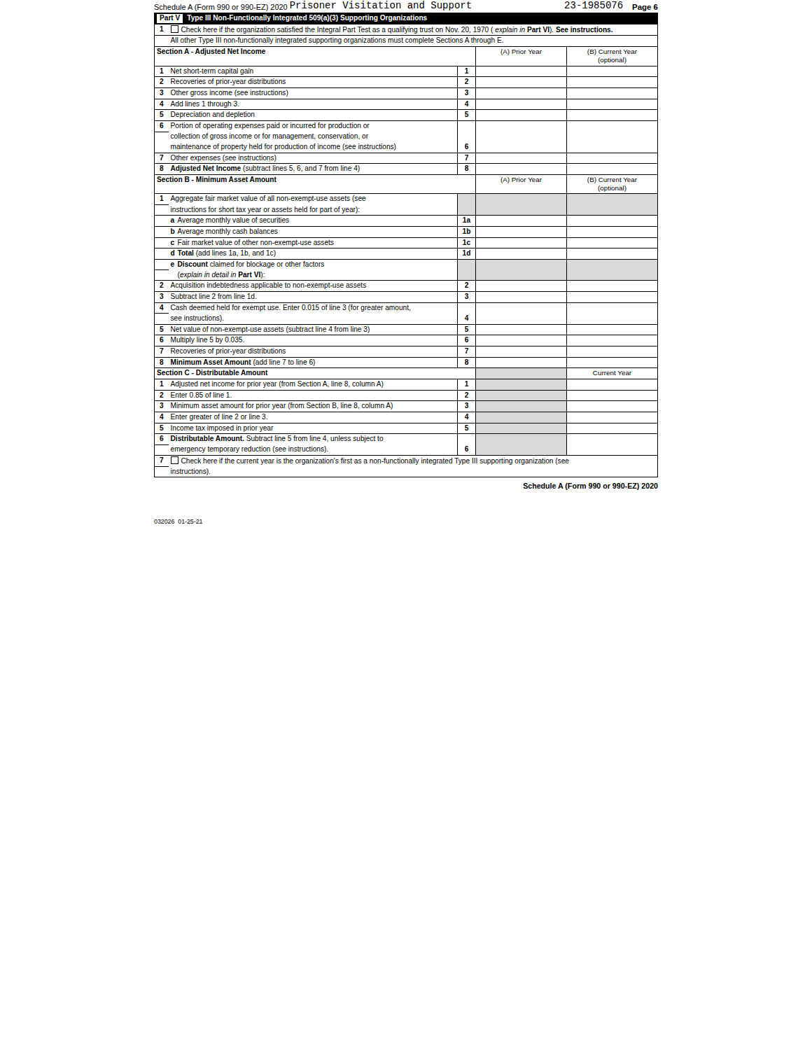Schedule A (Form 990 or 990-EZ) 2020
Prisoner Visitation and Support
23-1985076
Page 6
| Part V Type III Non-Functionally Integrated 509(a)(3) Supporting Organizations |
| 1 | Check here if the organization satisfied the Integral Part Test as a qualifying trust on Nov. 20, 1970 ( explain in Part VI ). See instructions. |
| | All other Type III non-functionally integrated supporting organizations must complete Sections A through E. |
| Section A - Adjusted Net Income | (A) Prior Year | (B) Current Year (optional) |
| 1 | Net short-term capital gain | 1 | | |
| 2 | Recoveries of prior-year distributions | 2 | | |
| 3 | Other gross income (see instructions) | 3 | | |
| 4 | Add lines 1 through 3. | 4 | | |
| 5 | Depreciation and depletion | 5 | | |
| 6 | Portion of operating expenses paid or incurred for production or | | | |
| | collection of gross income or for management, conservation, or | | | |
| | maintenance of property held for production of income (see instructions) | 6 | | |
| 7 | Other expenses (see instructions) | 7 | | |
| 8 | Adjusted Net Income (subtract lines 5, 6, and 7 from line 4) | 8 | | |
| Section B - Minimum Asset Amount | (A) Prior Year | (B) Current Year (optional) |
| 1 | Aggregate fair market value of all non-exempt-use assets (see | | | |
| | instructions for short tax year or assets held for part of year): | | | |
| | a Average monthly value of securities | 1a | | |
| | b Average monthly cash balances | 1b | | |
| | c Fair market value of other non-exempt-use assets | 1c | | |
| | d Total (add lines 1a, 1b, and 1c) | 1d | | |
| | e Discount claimed for blockage or other factors | | | |
| | ( explain in detail in Part VI ): | | | |
| 2 | Acquisition indebtedness applicable to non-exempt-use assets | 2 | | |
| 3 | Subtract line 2 from line 1d. | 3 | | |
| 4 | Cash deemed held for exempt use. Enter 0.015 of line 3 (for greater amount, | | | |
| | see instructions). | 4 | | |
| 5 | Net value of non-exempt-use assets (subtract line 4 from line 3) | 5 | | |
| 6 | Multiply line 5 by 0.035. | 6 | | |
| 7 | Recoveries of prior-year distributions | 7 | | |
| 8 | Minimum Asset Amount (add line 7 to line 6) | 8 | | |
| Section C - Distributable Amount | | Current Year |
| 1 | Adjusted net income for prior year (from Section A, line 8, column A) | 1 | | |
| 2 | Enter 0.85 of line 1. | 2 | | |
| 3 | Minimum asset amount for prior year (from Section B, line 8, column A) | 3 | | |
| 4 | Enter greater of line 2 or line 3. | 4 | | |
| 5 | Income tax imposed in prior year | 5 | | |
| 6 | Distributable Amount. Subtract line 5 from line 4, unless subject to | | | |
| | emergency temporary reduction (see instructions). | 6 | | |
| 7 | Check here if the current year is the organization's first as a non-functionally integrated Type III supporting organization (see |
| | instructions). |
Schedule A (Form 990 or 990-EZ) 2020
032026 01-25-21